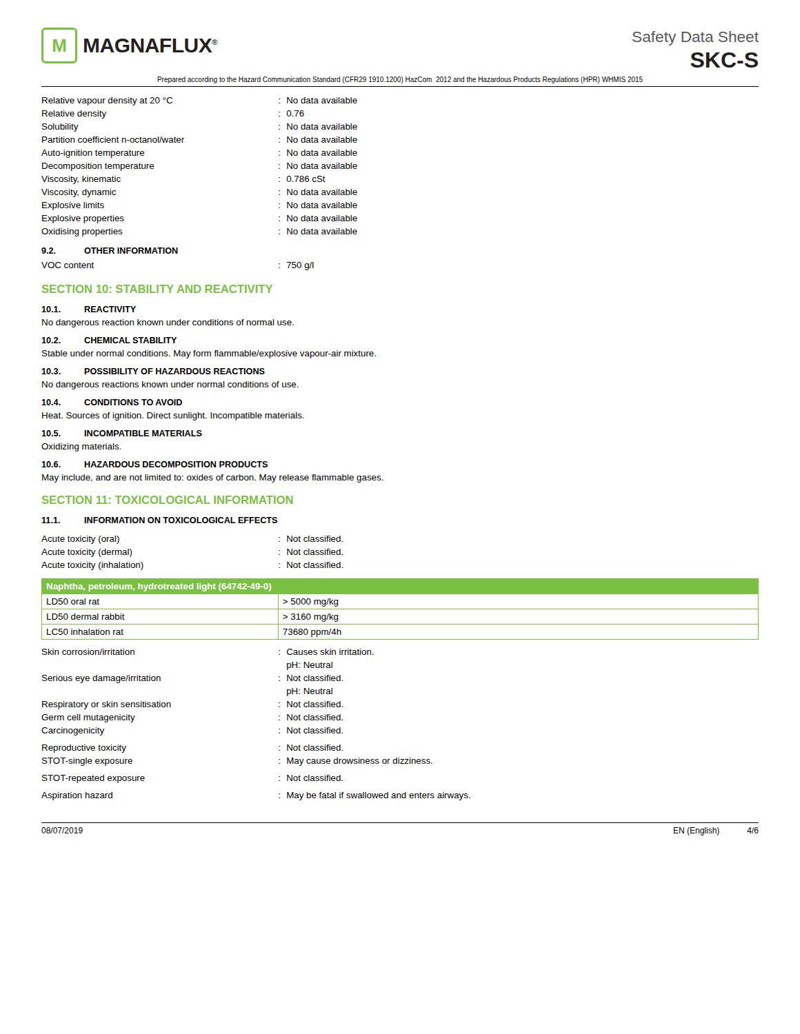MAGNAFLUX®
Safety Data Sheet
SKC-S
Prepared according to the Hazard Communication Standard (CFR29 1910.1200) HazCom 2012 and the Hazardous Products Regulations (HPR) WHMIS 2015
| Relative vapour density at 20 °C | : | No data available |
| Relative density | : | 0.76 |
| Solubility | : | No data available |
| Partition coefficient n-octanol/water | : | No data available |
| Auto-ignition temperature | : | No data available |
| Decomposition temperature | : | No data available |
| Viscosity, kinematic | : | 0.786 cSt |
| Viscosity, dynamic | : | No data available |
| Explosive limits | : | No data available |
| Explosive properties | : | No data available |
| Oxidising properties | : | No data available |
9.2. OTHER INFORMATION
| VOC content | : | 750 g/l |
SECTION 10: STABILITY AND REACTIVITY
10.1. REACTIVITY
No dangerous reaction known under conditions of normal use.
10.2. CHEMICAL STABILITY
Stable under normal conditions. May form flammable/explosive vapour-air mixture.
10.3. POSSIBILITY OF HAZARDOUS REACTIONS
No dangerous reactions known under normal conditions of use.
10.4. CONDITIONS TO AVOID
Heat. Sources of ignition. Direct sunlight. Incompatible materials.
10.5. INCOMPATIBLE MATERIALS
Oxidizing materials.
10.6. HAZARDOUS DECOMPOSITION PRODUCTS
May include, and are not limited to: oxides of carbon. May release flammable gases.
SECTION 11: TOXICOLOGICAL INFORMATION
11.1. INFORMATION ON TOXICOLOGICAL EFFECTS
| Acute toxicity (oral) | : | Not classified. |
| Acute toxicity (dermal) | : | Not classified. |
| Acute toxicity (inhalation) | : | Not classified. |
| Naphtha, petroleum, hydrotreated light (64742-49-0) |
| --- |
| LD50 oral rat | > 5000 mg/kg |
| LD50 dermal rabbit | > 3160 mg/kg |
| LC50 inhalation rat | 73680 ppm/4h |
| Skin corrosion/irritation | : | Causes skin irritation. |
| | | pH: Neutral |
| Serious eye damage/irritation | : | Not classified. |
| | | pH: Neutral |
| Respiratory or skin sensitisation | : | Not classified. |
| Germ cell mutagenicity | : | Not classified. |
| Carcinogenicity | : | Not classified. |
| Reproductive toxicity | : | Not classified. |
| STOT-single exposure | : | May cause drowsiness or dizziness. |
| STOT-repeated exposure | : | Not classified. |
| Aspiration hazard | : | May be fatal if swallowed and enters airways. |
08/07/2019
EN (English)
4/6